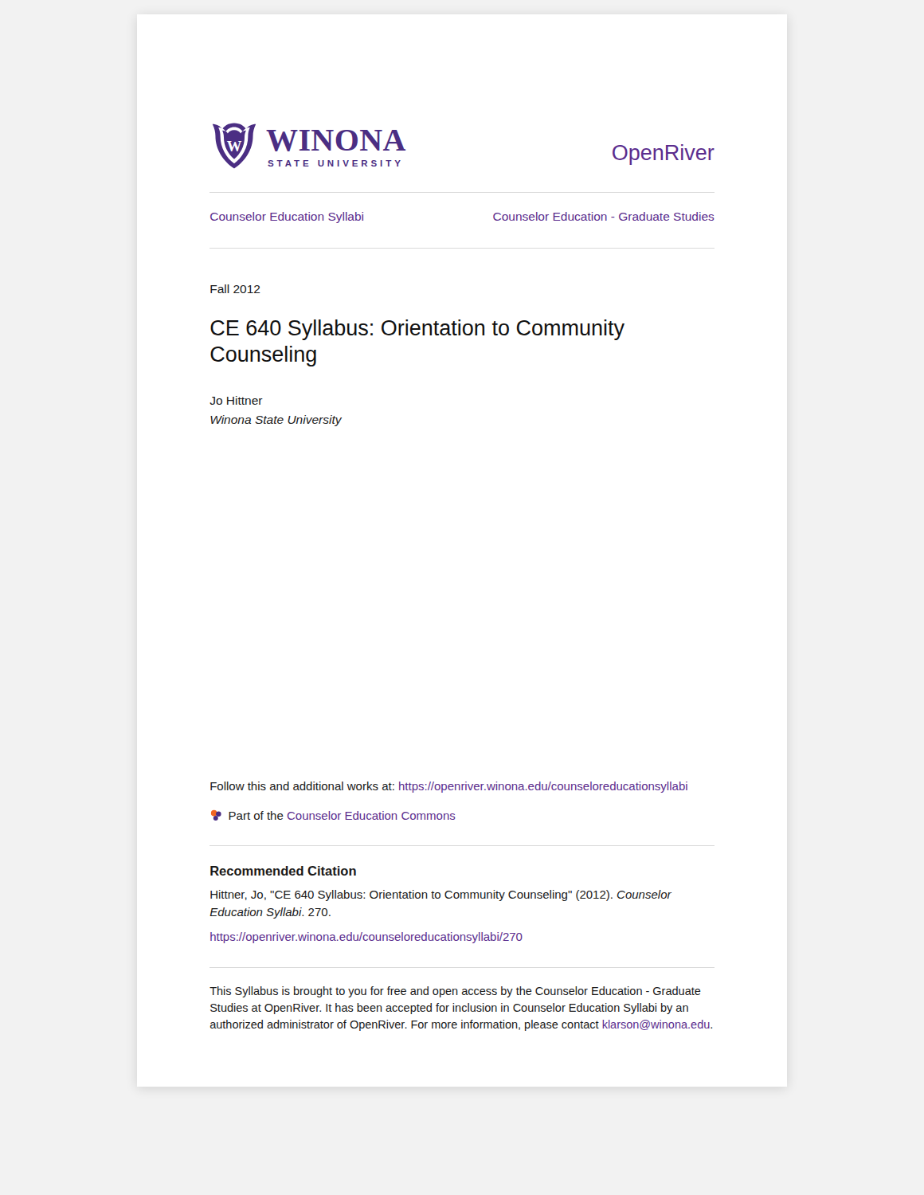W WINONA STATE UNIVERSITY
OpenRiver
Counselor Education Syllabi Counselor Education - Graduate Studies
Fall 2012
CE 640 Syllabus: Orientation to Community Counseling
Jo Hittner
Winona State University
Follow this and additional works at: https://openriver.winona.edu/counseloreducationsyllabi
Part of the Counselor Education Commons
Recommended Citation
Hittner, Jo, "CE 640 Syllabus: Orientation to Community Counseling" (2012). Counselor Education Syllabi. 270.
https://openriver.winona.edu/counseloreducationsyllabi/270
This Syllabus is brought to you for free and open access by the Counselor Education - Graduate Studies at OpenRiver. It has been accepted for inclusion in Counselor Education Syllabi by an authorized administrator of OpenRiver. For more information, please contact klarson@winona.edu.